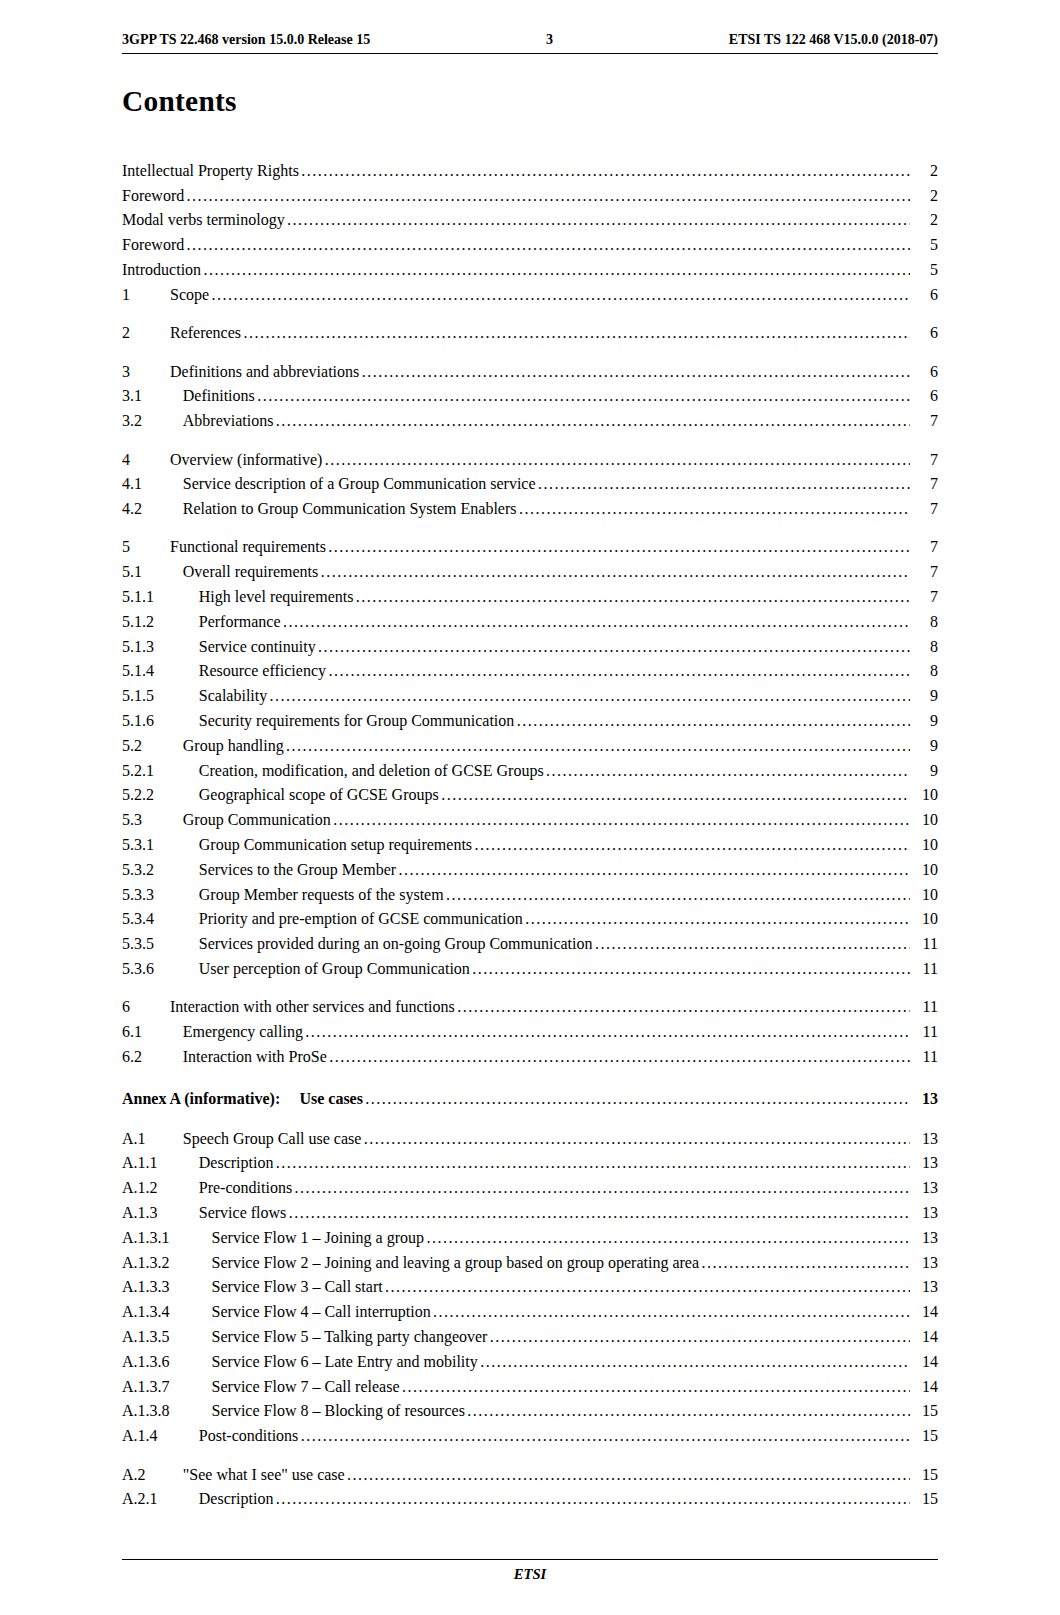3GPP TS 22.468 version 15.0.0 Release 15 3 ETSI TS 122 468 V15.0.0 (2018-07)
Contents
Intellectual Property Rights 2
Foreword 2
Modal verbs terminology 2
Foreword 5
Introduction 5
1 Scope 6
2 References 6
3 Definitions and abbreviations 6
3.1 Definitions 6
3.2 Abbreviations 7
4 Overview (informative) 7
4.1 Service description of a Group Communication service 7
4.2 Relation to Group Communication System Enablers 7
5 Functional requirements 7
5.1 Overall requirements 7
5.1.1 High level requirements 7
5.1.2 Performance 8
5.1.3 Service continuity 8
5.1.4 Resource efficiency 8
5.1.5 Scalability 9
5.1.6 Security requirements for Group Communication 9
5.2 Group handling 9
5.2.1 Creation, modification, and deletion of GCSE Groups 9
5.2.2 Geographical scope of GCSE Groups 10
5.3 Group Communication 10
5.3.1 Group Communication setup requirements 10
5.3.2 Services to the Group Member 10
5.3.3 Group Member requests of the system 10
5.3.4 Priority and pre-emption of GCSE communication 10
5.3.5 Services provided during an on-going Group Communication 11
5.3.6 User perception of Group Communication 11
6 Interaction with other services and functions 11
6.1 Emergency calling 11
6.2 Interaction with ProSe 11
Annex A (informative): Use cases 13
A.1 Speech Group Call use case 13
A.1.1 Description 13
A.1.2 Pre-conditions 13
A.1.3 Service flows 13
A.1.3.1 Service Flow 1 – Joining a group 13
A.1.3.2 Service Flow 2 – Joining and leaving a group based on group operating area 13
A.1.3.3 Service Flow 3 – Call start 13
A.1.3.4 Service Flow 4 – Call interruption 14
A.1.3.5 Service Flow 5 – Talking party changeover 14
A.1.3.6 Service Flow 6 – Late Entry and mobility 14
A.1.3.7 Service Flow 7 – Call release 14
A.1.3.8 Service Flow 8 – Blocking of resources 15
A.1.4 Post-conditions 15
A.2 "See what I see" use case 15
A.2.1 Description 15
ETSI